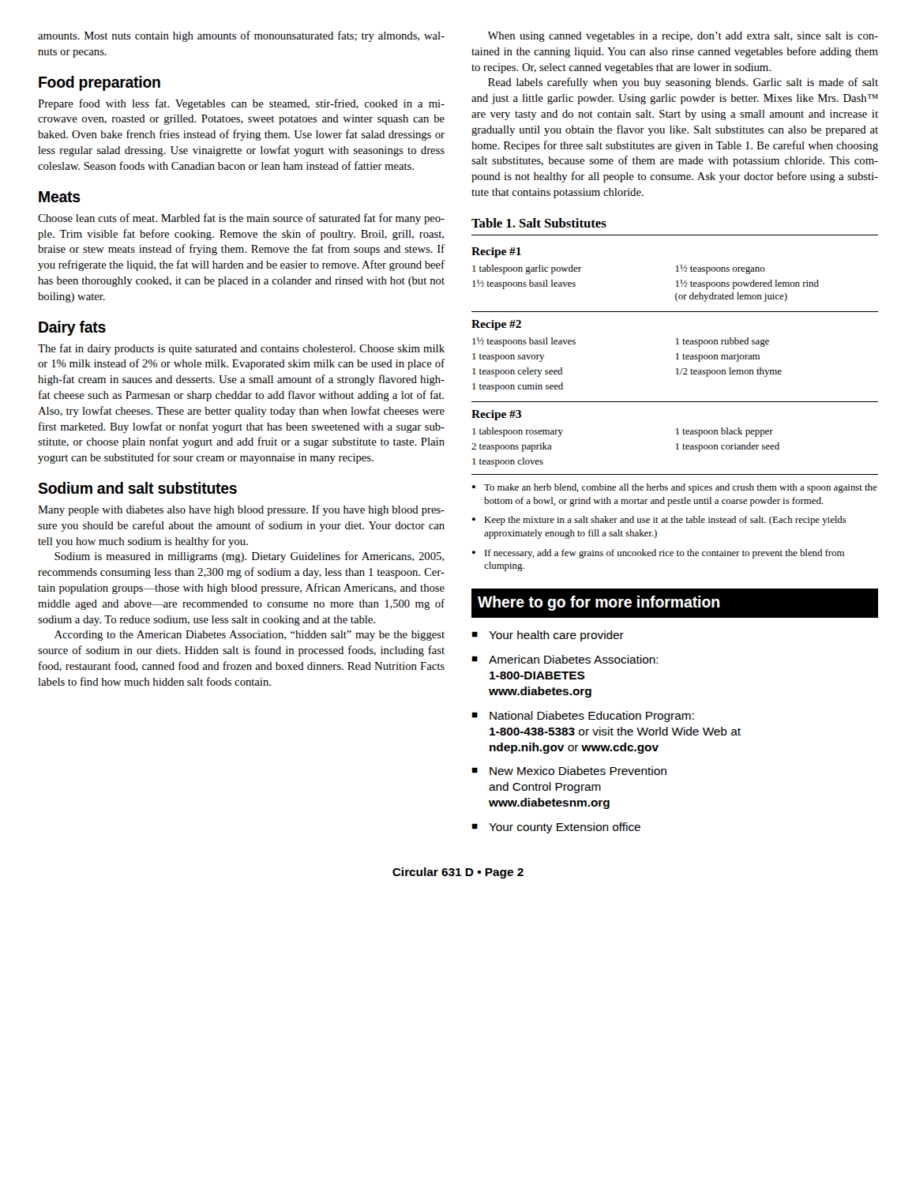amounts. Most nuts contain high amounts of monoun­saturated fats; try almonds, walnuts or pecans.
Food preparation
Prepare food with less fat. Vegetables can be steamed, stir-fried, cooked in a microwave oven, roasted or grilled. Potatoes, sweet potatoes and winter squash can be baked. Oven bake french fries instead of frying them. Use lower fat salad dressings or less regular salad dress­ing. Use vinaigrette or lowfat yogurt with seasonings to dress coleslaw. Season foods with Canadian bacon or lean ham instead of fattier meats.
Meats
Choose lean cuts of meat. Marbled fat is the main source of saturated fat for many people. Trim visible fat before cooking. Remove the skin of poultry. Broil, grill, roast, braise or stew meats instead of frying them. Remove the fat from soups and stews. If you refrigerate the liquid, the fat will harden and be easier to remove. After ground beef has been thoroughly cooked, it can be placed in a colander and rinsed with hot (but not boiling) water.
Dairy fats
The fat in dairy products is quite saturated and con­tains cholesterol. Choose skim milk or 1% milk instead of 2% or whole milk. Evaporated skim milk can be used in place of high-fat cream in sauces and desserts. Use a small amount of a strongly flavored high-fat cheese such as Parmesan or sharp cheddar to add flavor without add­ing a lot of fat. Also, try lowfat cheeses. These are better quality today than when lowfat cheeses were first mar­keted. Buy lowfat or nonfat yogurt that has been sweet­ened with a sugar substitute, or choose plain nonfat yogurt and add fruit or a sugar substitute to taste. Plain yogurt can be substituted for sour cream or mayonnaise in many recipes.
Sodium and salt substitutes
Many people with diabetes also have high blood pres­sure. If you have high blood pressure you should be careful about the amount of sodium in your diet. Your doctor can tell you how much sodium is healthy for you.
Sodium is measured in milligrams (mg). Dietary Guide­lines for Americans, 2005, recommends consuming less than 2,300 mg of sodium a day, less than 1 teaspoon. Cer­tain population groups—those with high blood pressure, African Americans, and those middle aged and above—are recommended to consume no more than 1,500 mg of sodium a day. To reduce sodium, use less salt in cooking and at the table.
According to the American Diabetes Association, “hid­den salt” may be the biggest source of sodium in our diets. Hidden salt is found in processed foods, including fast food, restaurant food, canned food and frozen and boxed dinners. Read Nutrition Facts labels to find how much hidden salt foods contain.
When using canned vegetables in a recipe, don’t add extra salt, since salt is contained in the canning liquid. You can also rinse canned vegetables before adding them to recipes. Or, select canned vegetables that are lower in sodium.
Read labels carefully when you buy seasoning blends. Garlic salt is made of salt and just a little garlic powder. Using garlic powder is better. Mixes like Mrs. Dash™ are very tasty and do not contain salt. Start by using a small amount and increase it gradually until you obtain the flavor you like. Salt substitutes can also be prepared at home. Recipes for three salt substitutes are given in Table 1. Be careful when choosing salt substi­tutes, because some of them are made with potassium chloride. This compound is not healthy for all people to consume. Ask your doctor before using a substitute that contains potassium chloride.
Table 1. Salt Substitutes
Recipe #1
| 1 tablespoon garlic powder | 1½ teaspoons oregano |
| 1½ teaspoons basil leaves | 1½ teaspoons powdered lemon rind (or dehydrated lemon juice) |
Recipe #2
| 1½ teaspoons basil leaves | 1 teaspoon rubbed sage |
| 1 teaspoon savory | 1 teaspoon marjoram |
| 1 teaspoon celery seed | 1/2 teaspoon lemon thyme |
| 1 teaspoon cumin seed | |
Recipe #3
| 1 tablespoon rosemary | 1 teaspoon black pepper |
| 2 teaspoons paprika | 1 teaspoon coriander seed |
| 1 teaspoon cloves | |
To make an herb blend, combine all the herbs and spices and crush them with a spoon against the bottom of a bowl, or grind with a mortar and pestle until a coarse powder is formed.
Keep the mixture in a salt shaker and use it at the table instead of salt. (Each recipe yields approximately enough to fill a salt shaker.)
If necessary, add a few grains of uncooked rice to the container to prevent the blend from clumping.
Where to go for more information
Your health care provider
American Diabetes Association:
1-800-DIABETES
www.diabetes.org
National Diabetes Education Program:
1-800-438-5383 or visit the World Wide Web at
ndep.nih.gov or www.cdc.gov
New Mexico Diabetes Prevention
and Control Program
www.diabetesnm.org
Your county Extension office
Circular 631 D • Page 2